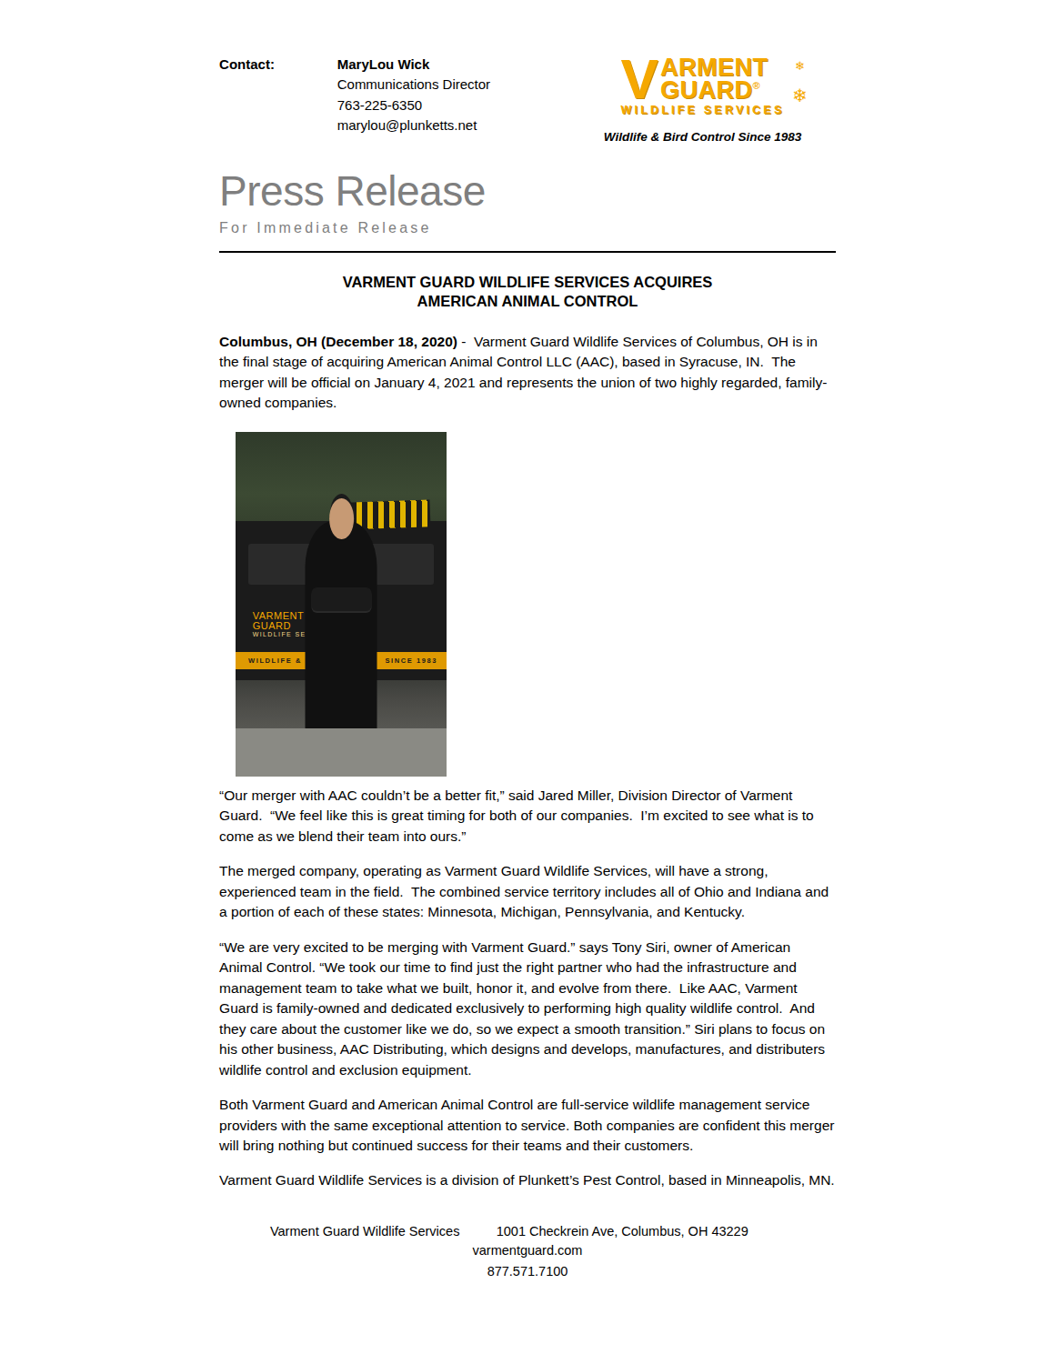Contact: MaryLou Wick
Communications Director
763-225-6350
marylou@plunketts.net
V
ARMENT
GUARD®
❄ ❄
WILDLIFE SERVICES
Wildlife & Bird Control Since 1983
Press Release
For Immediate Release
VARMENT GUARD WILDLIFE SERVICES ACQUIRES
AMERICAN ANIMAL CONTROL
Columbus, OH (December 18, 2020) - Varment Guard Wildlife Services of Columbus, OH is in the final stage of acquiring American Animal Control LLC (AAC), based in Syracuse, IN. The merger will be official on January 4, 2021 and represents the union of two highly regarded, family-owned companies.
VARMENT
GUARDWILDLIFE SERVICES
WILDLIFE & BIRD CONTROL SINCE 1983
“Our merger with AAC couldn’t be a better fit,” said Jared Miller, Division Director of Varment Guard. “We feel like this is great timing for both of our companies. I’m excited to see what is to come as we blend their team into ours.”
The merged company, operating as Varment Guard Wildlife Services, will have a strong, experienced team in the field. The combined service territory includes all of Ohio and Indiana and a portion of each of these states: Minnesota, Michigan, Pennsylvania, and Kentucky.
“We are very excited to be merging with Varment Guard.” says Tony Siri, owner of American Animal Control. “We took our time to find just the right partner who had the infrastructure and management team to take what we built, honor it, and evolve from there. Like AAC, Varment Guard is family-owned and dedicated exclusively to performing high quality wildlife control. And they care about the customer like we do, so we expect a smooth transition.” Siri plans to focus on his other business, AAC Distributing, which designs and develops, manufactures, and distributers wildlife control and exclusion equipment.
Both Varment Guard and American Animal Control are full-service wildlife management service providers with the same exceptional attention to service. Both companies are confident this merger will bring nothing but continued success for their teams and their customers.
Varment Guard Wildlife Services is a division of Plunkett’s Pest Control, based in Minneapolis, MN.
Varment Guard Wildlife Services 1001 Checkrein Ave, Columbus, OH 43229 varmentguard.com
877.571.7100